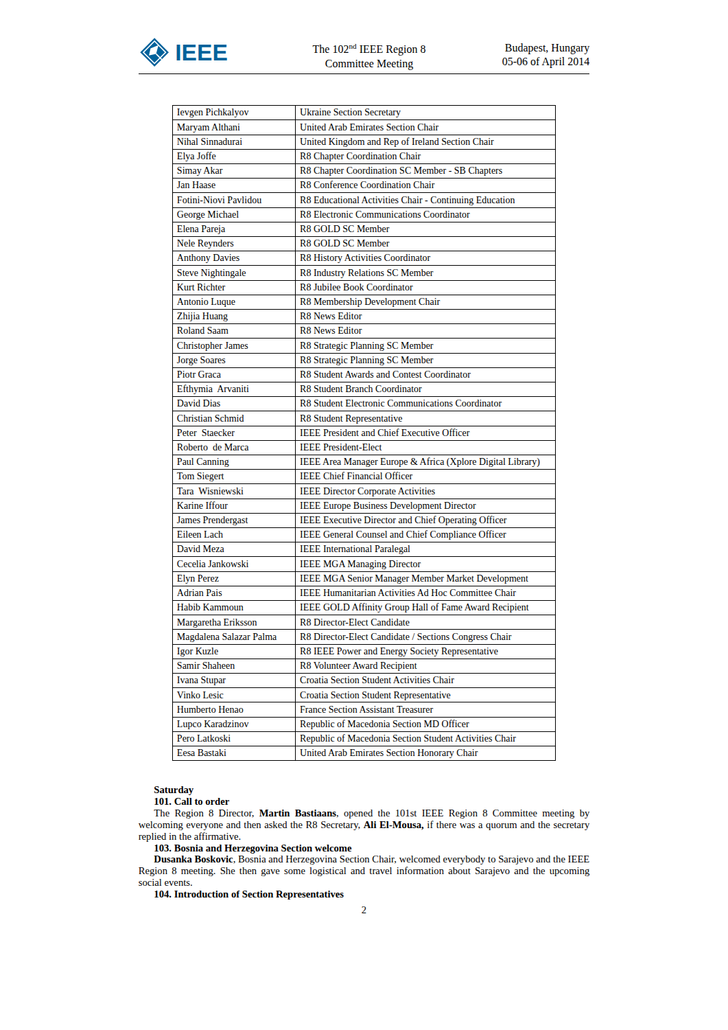IEEE
The 102nd IEEE Region 8
Committee Meeting
Budapest, Hungary
05-06 of April 2014
| Ievgen Pichkalyov | Ukraine Section Secretary |
| Maryam Althani | United Arab Emirates Section Chair |
| Nihal Sinnadurai | United Kingdom and Rep of Ireland Section Chair |
| Elya Joffe | R8 Chapter Coordination Chair |
| Simay Akar | R8 Chapter Coordination SC Member - SB Chapters |
| Jan Haase | R8 Conference Coordination Chair |
| Fotini-Niovi Pavlidou | R8 Educational Activities Chair - Continuing Education |
| George Michael | R8 Electronic Communications Coordinator |
| Elena Pareja | R8 GOLD SC Member |
| Nele Reynders | R8 GOLD SC Member |
| Anthony Davies | R8 History Activities Coordinator |
| Steve Nightingale | R8 Industry Relations SC Member |
| Kurt Richter | R8 Jubilee Book Coordinator |
| Antonio Luque | R8 Membership Development Chair |
| Zhijia Huang | R8 News Editor |
| Roland Saam | R8 News Editor |
| Christopher James | R8 Strategic Planning SC Member |
| Jorge Soares | R8 Strategic Planning SC Member |
| Piotr Graca | R8 Student Awards and Contest Coordinator |
| Efthymia Arvaniti | R8 Student Branch Coordinator |
| David Dias | R8 Student Electronic Communications Coordinator |
| Christian Schmid | R8 Student Representative |
| Peter Staecker | IEEE President and Chief Executive Officer |
| Roberto de Marca | IEEE President-Elect |
| Paul Canning | IEEE Area Manager Europe & Africa (Xplore Digital Library) |
| Tom Siegert | IEEE Chief Financial Officer |
| Tara Wisniewski | IEEE Director Corporate Activities |
| Karine Iffour | IEEE Europe Business Development Director |
| James Prendergast | IEEE Executive Director and Chief Operating Officer |
| Eileen Lach | IEEE General Counsel and Chief Compliance Officer |
| David Meza | IEEE International Paralegal |
| Cecelia Jankowski | IEEE MGA Managing Director |
| Elyn Perez | IEEE MGA Senior Manager Member Market Development |
| Adrian Pais | IEEE Humanitarian Activities Ad Hoc Committee Chair |
| Habib Kammoun | IEEE GOLD Affinity Group Hall of Fame Award Recipient |
| Margaretha Eriksson | R8 Director-Elect Candidate |
| Magdalena Salazar Palma | R8 Director-Elect Candidate / Sections Congress Chair |
| Igor Kuzle | R8 IEEE Power and Energy Society Representative |
| Samir Shaheen | R8 Volunteer Award Recipient |
| Ivana Stupar | Croatia Section Student Activities Chair |
| Vinko Lesic | Croatia Section Student Representative |
| Humberto Henao | France Section Assistant Treasurer |
| Lupco Karadzinov | Republic of Macedonia Section MD Officer |
| Pero Latkoski | Republic of Macedonia Section Student Activities Chair |
| Eesa Bastaki | United Arab Emirates Section Honorary Chair |
Saturday
101. Call to order
The Region 8 Director, Martin Bastiaans, opened the 101st IEEE Region 8 Committee meeting by welcoming everyone and then asked the R8 Secretary, Ali El-Mousa, if there was a quorum and the secretary replied in the affirmative.
103. Bosnia and Herzegovina Section welcome
Dusanka Boskovic, Bosnia and Herzegovina Section Chair, welcomed everybody to Sarajevo and the IEEE Region 8 meeting. She then gave some logistical and travel information about Sarajevo and the upcoming social events.
104. Introduction of Section Representatives
2